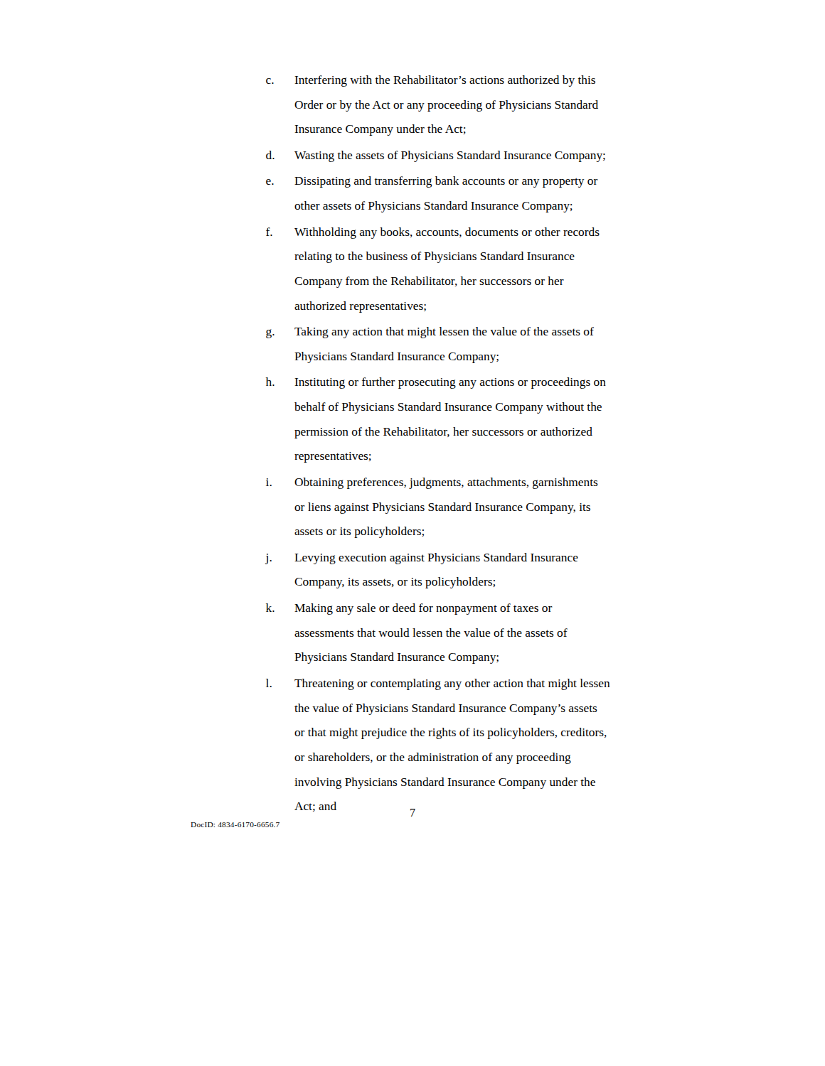c. Interfering with the Rehabilitator’s actions authorized by this Order or by the Act or any proceeding of Physicians Standard Insurance Company under the Act;
d. Wasting the assets of Physicians Standard Insurance Company;
e. Dissipating and transferring bank accounts or any property or other assets of Physicians Standard Insurance Company;
f. Withholding any books, accounts, documents or other records relating to the business of Physicians Standard Insurance Company from the Rehabilitator, her successors or her authorized representatives;
g. Taking any action that might lessen the value of the assets of Physicians Standard Insurance Company;
h. Instituting or further prosecuting any actions or proceedings on behalf of Physicians Standard Insurance Company without the permission of the Rehabilitator, her successors or authorized representatives;
i. Obtaining preferences, judgments, attachments, garnishments or liens against Physicians Standard Insurance Company, its assets or its policyholders;
j. Levying execution against Physicians Standard Insurance Company, its assets, or its policyholders;
k. Making any sale or deed for nonpayment of taxes or assessments that would lessen the value of the assets of Physicians Standard Insurance Company;
l. Threatening or contemplating any other action that might lessen the value of Physicians Standard Insurance Company’s assets or that might prejudice the rights of its policyholders, creditors, or shareholders, or the administration of any proceeding involving Physicians Standard Insurance Company under the Act; and
7
DocID: 4834-6170-6656.7